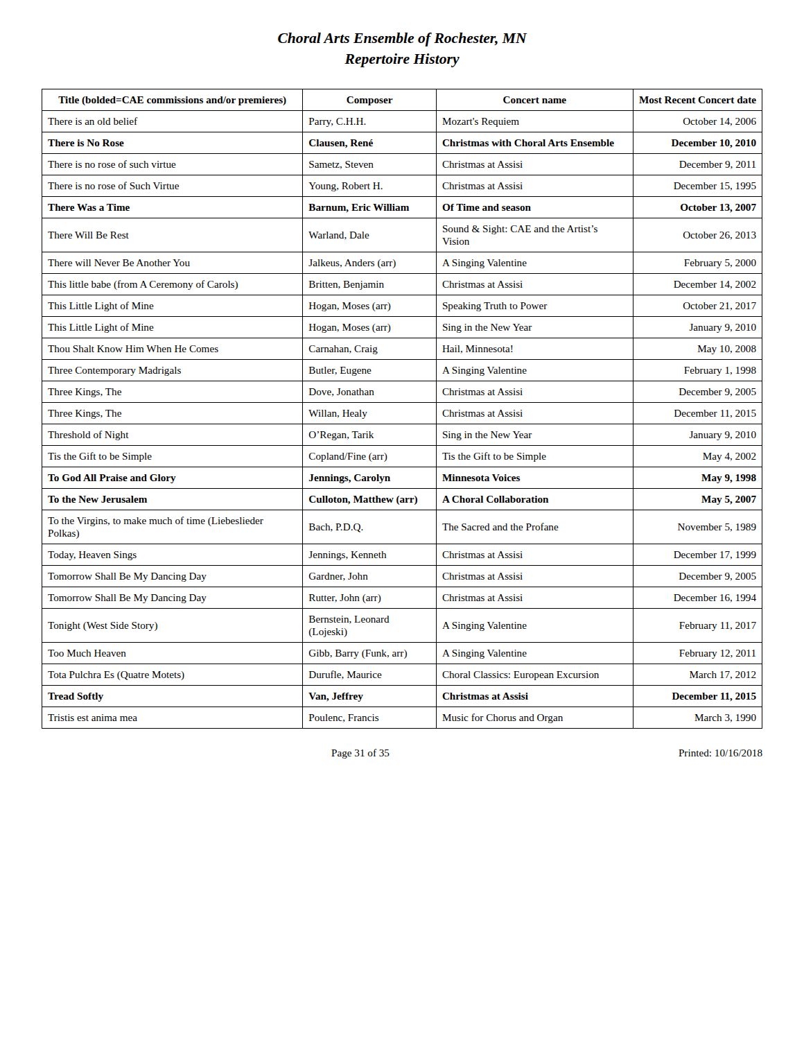Choral Arts Ensemble of Rochester, MN
Repertoire History
Repertoire History listing
| Title (bolded=CAE commissions and/or premieres) | Composer | Concert name | Most Recent Concert date |
| --- | --- | --- | --- |
| There is an old belief | Parry, C.H.H. | Mozart's Requiem | October 14, 2006 |
| There is No Rose | Clausen, René | Christmas with Choral Arts Ensemble | December 10, 2010 |
| There is no rose of such virtue | Sametz, Steven | Christmas at Assisi | December 9, 2011 |
| There is no rose of Such Virtue | Young, Robert H. | Christmas at Assisi | December 15, 1995 |
| There Was a Time | Barnum, Eric William | Of Time and season | October 13, 2007 |
| There Will Be Rest | Warland, Dale | Sound & Sight: CAE and the Artist’s Vision | October 26, 2013 |
| There will Never Be Another You | Jalkeus, Anders (arr) | A Singing Valentine | February 5, 2000 |
| This little babe (from A Ceremony of Carols) | Britten, Benjamin | Christmas at Assisi | December 14, 2002 |
| This Little Light of Mine | Hogan, Moses (arr) | Speaking Truth to Power | October 21, 2017 |
| This Little Light of Mine | Hogan, Moses (arr) | Sing in the New Year | January 9, 2010 |
| Thou Shalt Know Him When He Comes | Carnahan, Craig | Hail, Minnesota! | May 10, 2008 |
| Three Contemporary Madrigals | Butler, Eugene | A Singing Valentine | February 1, 1998 |
| Three Kings, The | Dove, Jonathan | Christmas at Assisi | December 9, 2005 |
| Three Kings, The | Willan, Healy | Christmas at Assisi | December 11, 2015 |
| Threshold of Night | O’Regan, Tarik | Sing in the New Year | January 9, 2010 |
| Tis the Gift to be Simple | Copland/Fine (arr) | Tis the Gift to be Simple | May 4, 2002 |
| To God All Praise and Glory | Jennings, Carolyn | Minnesota Voices | May 9, 1998 |
| To the New Jerusalem | Culloton, Matthew (arr) | A Choral Collaboration | May 5, 2007 |
| To the Virgins, to make much of time (Liebeslieder Polkas) | Bach, P.D.Q. | The Sacred and the Profane | November 5, 1989 |
| Today, Heaven Sings | Jennings, Kenneth | Christmas at Assisi | December 17, 1999 |
| Tomorrow Shall Be My Dancing Day | Gardner, John | Christmas at Assisi | December 9, 2005 |
| Tomorrow Shall Be My Dancing Day | Rutter, John (arr) | Christmas at Assisi | December 16, 1994 |
| Tonight (West Side Story) | Bernstein, Leonard (Lojeski) | A Singing Valentine | February 11, 2017 |
| Too Much Heaven | Gibb, Barry (Funk, arr) | A Singing Valentine | February 12, 2011 |
| Tota Pulchra Es (Quatre Motets) | Durufle, Maurice | Choral Classics: European Excursion | March 17, 2012 |
| Tread Softly | Van, Jeffrey | Christmas at Assisi | December 11, 2015 |
| Tristis est anima mea | Poulenc, Francis | Music for Chorus and Organ | March 3, 1990 |
Page 31 of 35
Printed: 10/16/2018